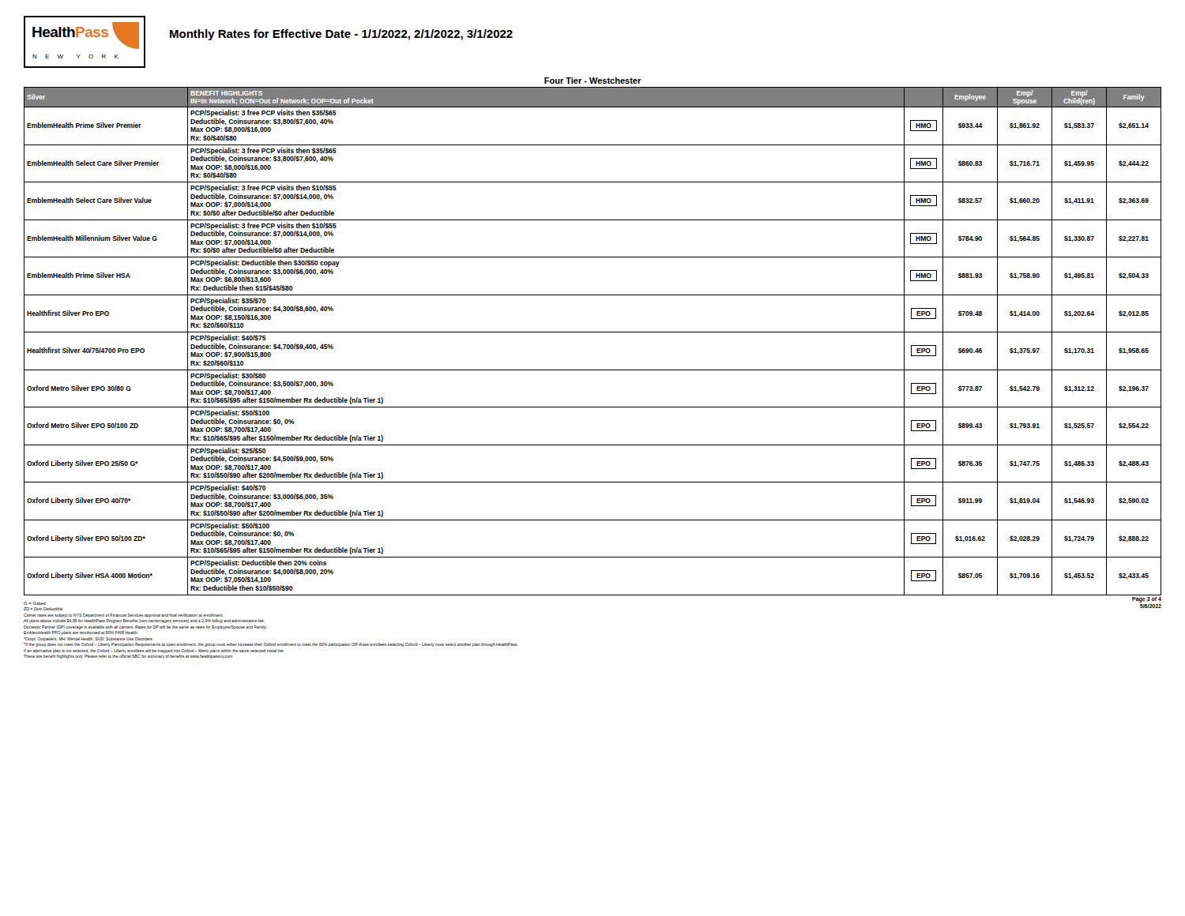HealthPass
N E W Y O R K
Monthly Rates for Effective Date - 1/1/2022, 2/1/2022, 3/1/2022
Four Tier - Westchester
| Silver | BENEFIT HIGHLIGHTS IN=In Network; OON=Out of Network; OOP=Out of Pocket | | Employee | Emp/ Spouse | Emp/ Child(ren) | Family |
| --- | --- | --- | --- | --- | --- | --- |
| EmblemHealth Prime Silver Premier | PCP/Specialist: 3 free PCP visits then $35/$65 Deductible, Coinsurance: $3,800/$7,600, 40% Max OOP: $8,000/$16,000 Rx: $0/$40/$80 | HMO | $933.44 | $1,861.92 | $1,583.37 | $2,651.14 |
| EmblemHealth Select Care Silver Premier | PCP/Specialist: 3 free PCP visits then $35/$65 Deductible, Coinsurance: $3,800/$7,600, 40% Max OOP: $8,000/$16,000 Rx: $0/$40/$80 | HMO | $860.83 | $1,716.71 | $1,459.95 | $2,444.22 |
| EmblemHealth Select Care Silver Value | PCP/Specialist: 3 free PCP visits then $10/$55 Deductible, Coinsurance: $7,000/$14,000, 0% Max OOP: $7,000/$14,000 Rx: $0/$0 after Deductible/$0 after Deductible | HMO | $832.57 | $1,660.20 | $1,411.91 | $2,363.69 |
| EmblemHealth Millennium Silver Value G | PCP/Specialist: 3 free PCP visits then $10/$55 Deductible, Coinsurance: $7,000/$14,000, 0% Max OOP: $7,000/$14,000 Rx: $0/$0 after Deductible/$0 after Deductible | HMO | $784.90 | $1,564.85 | $1,330.87 | $2,227.81 |
| EmblemHealth Prime Silver HSA | PCP/Specialist: Deductible then $30/$50 copay Deductible, Coinsurance: $3,000/$6,000, 40% Max OOP: $6,800/$13,600 Rx: Deductible then $15/$45/$80 | HMO | $881.93 | $1,758.90 | $1,495.81 | $2,504.33 |
| Healthfirst Silver Pro EPO | PCP/Specialist: $35/$70 Deductible, Coinsurance: $4,300/$8,600, 40% Max OOP: $8,150/$16,300 Rx: $20/$60/$110 | EPO | $709.48 | $1,414.00 | $1,202.64 | $2,012.85 |
| Healthfirst Silver 40/75/4700 Pro EPO | PCP/Specialist: $40/$75 Deductible, Coinsurance: $4,700/$9,400, 45% Max OOP: $7,900/$15,800 Rx: $20/$60/$110 | EPO | $690.46 | $1,375.97 | $1,170.31 | $1,958.65 |
| Oxford Metro Silver EPO 30/80 G | PCP/Specialist: $30/$80 Deductible, Coinsurance: $3,500/$7,000, 30% Max OOP: $8,700/$17,400 Rx: $10/$65/$95 after $150/member Rx deductible (n/a Tier 1) | EPO | $773.87 | $1,542.79 | $1,312.12 | $2,196.37 |
| Oxford Metro Silver EPO 50/100 ZD | PCP/Specialist: $50/$100 Deductible, Coinsurance: $0, 0% Max OOP: $8,700/$17,400 Rx: $10/$65/$95 after $150/member Rx deductible (n/a Tier 1) | EPO | $899.43 | $1,793.91 | $1,525.57 | $2,554.22 |
| Oxford Liberty Silver EPO 25/50 G* | PCP/Specialist: $25/$50 Deductible, Coinsurance: $4,500/$9,000, 50% Max OOP: $8,700/$17,400 Rx: $10/$50/$90 after $200/member Rx deductible (n/a Tier 1) | EPO | $876.35 | $1,747.75 | $1,486.33 | $2,488.43 |
| Oxford Liberty Silver EPO 40/70* | PCP/Specialist: $40/$70 Deductible, Coinsurance: $3,000/$6,000, 35% Max OOP: $8,700/$17,400 Rx: $10/$50/$90 after $200/member Rx deductible (n/a Tier 1) | EPO | $911.99 | $1,819.04 | $1,546.93 | $2,590.02 |
| Oxford Liberty Silver EPO 50/100 ZD* | PCP/Specialist: $50/$100 Deductible, Coinsurance: $0, 0% Max OOP: $8,700/$17,400 Rx: $10/$65/$95 after $150/member Rx deductible (n/a Tier 1) | EPO | $1,016.62 | $2,028.29 | $1,724.79 | $2,888.22 |
| Oxford Liberty Silver HSA 4000 Motion* | PCP/Specialist: Deductible then 20% coins Deductible, Coinsurance: $4,000/$8,000, 20% Max OOP: $7,050/$14,100 Rx: Deductible then $10/$50/$90 | EPO | $857.05 | $1,709.16 | $1,453.52 | $2,433.45 |
Page 3 of 4
5/6/2022
G = Gated
ZD = Zero Deductible
Carrier rates are subject to NYS Department of Financial Services approval and final verification at enrollment.
All plans above include $4.95 for HealthPass Program Benefits (non-carrier/agent services) and a 2.9% billing and administrative fee.
Domestic Partner (DP) coverage is available with all carriers. Rates for DP will be the same as rates for Employee/Spouse and Family.
EmblemHealth PPO plans are reimbursed at 80% FAIR Health.
*Outpt: Outpatient, MH: Mental Health, SUD: Substance Use Disorders
*If the group does not meet the Oxford – Liberty Participation Requirements at open enrollment, the group must either increase their Oxford enrollment to meet the 60% participation OR those enrollees selecting Oxford – Liberty must select another plan through HealthPass.
If an alternative plan is not selected, the Oxford – Liberty enrollees will be mapped into Oxford – Metro plans within the same selected metal tier.
These are benefit highlights only. Please refer to the official SBC for summary of benefits at www.healthpassny.com